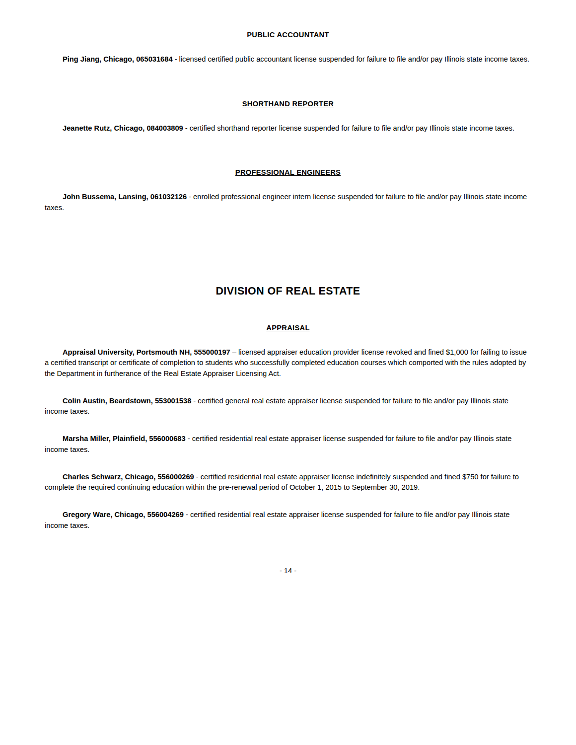PUBLIC ACCOUNTANT
Ping Jiang, Chicago, 065031684 - licensed certified public accountant license suspended for failure to file and/or pay Illinois state income taxes.
SHORTHAND REPORTER
Jeanette Rutz, Chicago, 084003809 - certified shorthand reporter license suspended for failure to file and/or pay Illinois state income taxes.
PROFESSIONAL ENGINEERS
John Bussema, Lansing, 061032126 - enrolled professional engineer intern license suspended for failure to file and/or pay Illinois state income taxes.
DIVISION OF REAL ESTATE
APPRAISAL
Appraisal University, Portsmouth NH, 555000197 – licensed appraiser education provider license revoked and fined $1,000 for failing to issue a certified transcript or certificate of completion to students who successfully completed education courses which comported with the rules adopted by the Department in furtherance of the Real Estate Appraiser Licensing Act.
Colin Austin, Beardstown, 553001538 - certified general real estate appraiser license suspended for failure to file and/or pay Illinois state income taxes.
Marsha Miller, Plainfield, 556000683 - certified residential real estate appraiser license suspended for failure to file and/or pay Illinois state income taxes.
Charles Schwarz, Chicago, 556000269 - certified residential real estate appraiser license indefinitely suspended and fined $750 for failure to complete the required continuing education within the pre-renewal period of October 1, 2015 to September 30, 2019.
Gregory Ware, Chicago, 556004269 - certified residential real estate appraiser license suspended for failure to file and/or pay Illinois state income taxes.
- 14 -